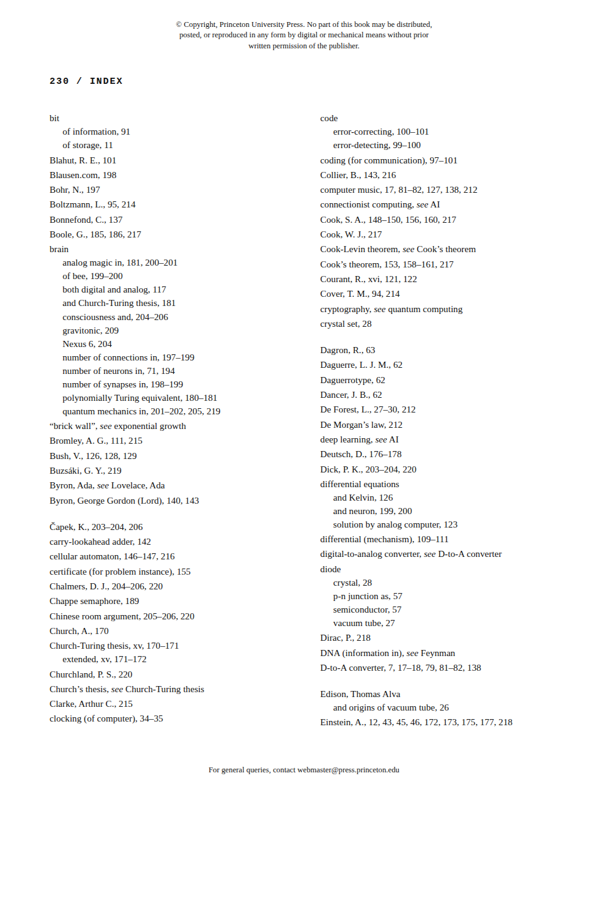© Copyright, Princeton University Press. No part of this book may be distributed, posted, or reproduced in any form by digital or mechanical means without prior written permission of the publisher.
230 / INDEX
bit
of information, 91
of storage, 11
Blahut, R. E., 101
Blausen.com, 198
Bohr, N., 197
Boltzmann, L., 95, 214
Bonnefond, C., 137
Boole, G., 185, 186, 217
brain
analog magic in, 181, 200–201
of bee, 199–200
both digital and analog, 117
and Church-Turing thesis, 181
consciousness and, 204–206
gravitonic, 209
Nexus 6, 204
number of connections in, 197–199
number of neurons in, 71, 194
number of synapses in, 198–199
polynomially Turing equivalent, 180–181
quantum mechanics in, 201–202, 205, 219
“brick wall”, see exponential growth
Bromley, A. G., 111, 215
Bush, V., 126, 128, 129
Buzsáki, G. Y., 219
Byron, Ada, see Lovelace, Ada
Byron, George Gordon (Lord), 140, 143
Čapek, K., 203–204, 206
carry-lookahead adder, 142
cellular automaton, 146–147, 216
certificate (for problem instance), 155
Chalmers, D. J., 204–206, 220
Chappe semaphore, 189
Chinese room argument, 205–206, 220
Church, A., 170
Church-Turing thesis, xv, 170–171
extended, xv, 171–172
Churchland, P. S., 220
Church’s thesis, see Church-Turing thesis
Clarke, Arthur C., 215
clocking (of computer), 34–35
code
error-correcting, 100–101
error-detecting, 99–100
coding (for communication), 97–101
Collier, B., 143, 216
computer music, 17, 81–82, 127, 138, 212
connectionist computing, see AI
Cook, S. A., 148–150, 156, 160, 217
Cook, W. J., 217
Cook-Levin theorem, see Cook’s theorem
Cook’s theorem, 153, 158–161, 217
Courant, R., xvi, 121, 122
Cover, T. M., 94, 214
cryptography, see quantum computing
crystal set, 28
Dagron, R., 63
Daguerre, L. J. M., 62
Daguerrotype, 62
Dancer, J. B., 62
De Forest, L., 27–30, 212
De Morgan’s law, 212
deep learning, see AI
Deutsch, D., 176–178
Dick, P. K., 203–204, 220
differential equations
and Kelvin, 126
and neuron, 199, 200
solution by analog computer, 123
differential (mechanism), 109–111
digital-to-analog converter, see D-to-A converter
diode
crystal, 28
p-n junction as, 57
semiconductor, 57
vacuum tube, 27
Dirac, P., 218
DNA (information in), see Feynman
D-to-A converter, 7, 17–18, 79, 81–82, 138
Edison, Thomas Alva
and origins of vacuum tube, 26
Einstein, A., 12, 43, 45, 46, 172, 173, 175, 177, 218
For general queries, contact webmaster@press.princeton.edu